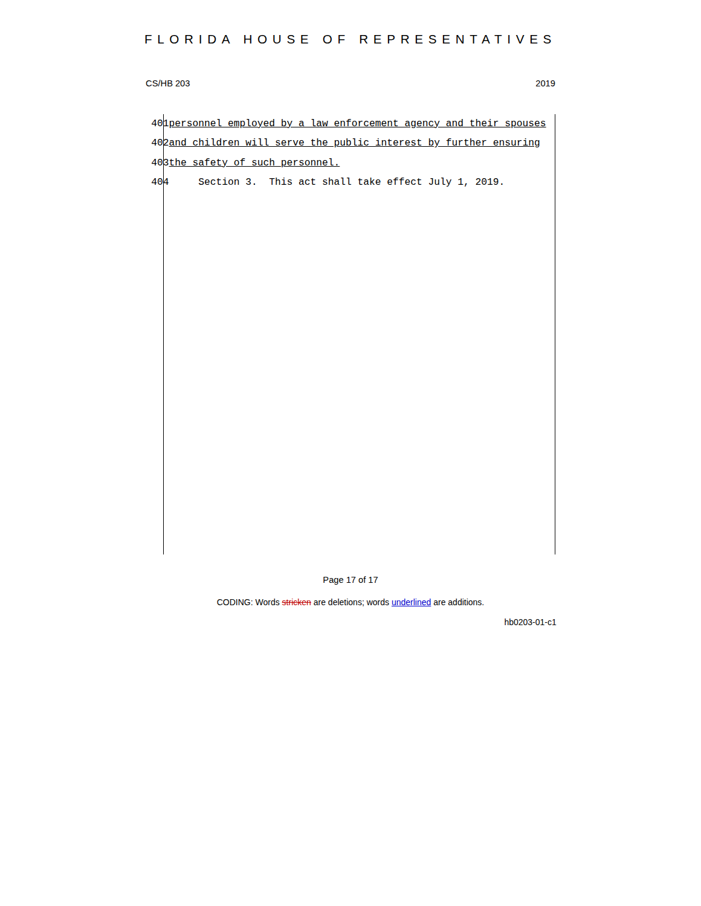FLORIDA HOUSE OF REPRESENTATIVES
CS/HB 203 2019
| 401 | personnel employed by a law enforcement agency and their spouses |
| 402 | and children will serve the public interest by further ensuring |
| 403 | the safety of such personnel. |
| 404 | Section 3. This act shall take effect July 1, 2019. |
Page 17 of 17
CODING: Words stricken are deletions; words underlined are additions.
hb0203-01-c1